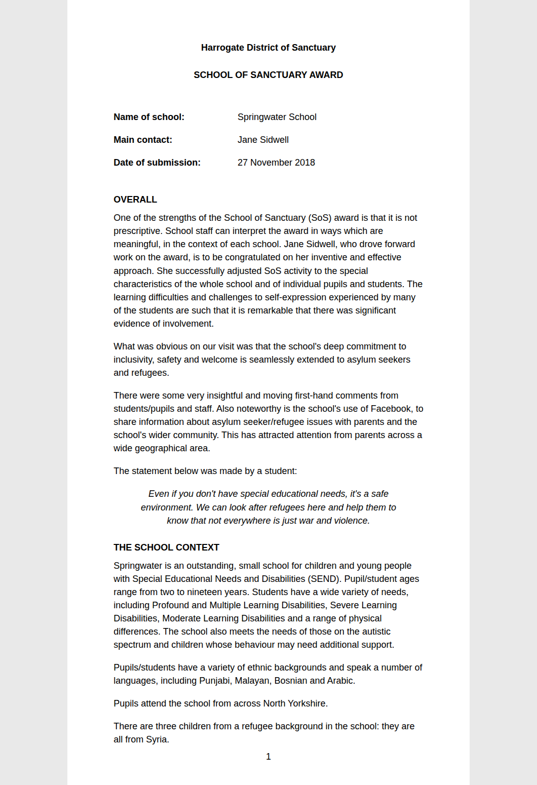Harrogate District of Sanctuary
SCHOOL OF SANCTUARY AWARD
Name of school:
Springwater School
Main contact:
Jane Sidwell
Date of submission:
27 November 2018
OVERALL
One of the strengths of the School of Sanctuary (SoS) award is that it is not prescriptive. School staff can interpret the award in ways which are meaningful, in the context of each school. Jane Sidwell, who drove forward work on the award, is to be congratulated on her inventive and effective approach. She successfully adjusted SoS activity to the special characteristics of the whole school and of individual pupils and students. The learning difficulties and challenges to self-expression experienced by many of the students are such that it is remarkable that there was significant evidence of involvement.
What was obvious on our visit was that the school's deep commitment to inclusivity, safety and welcome is seamlessly extended to asylum seekers and refugees.
There were some very insightful and moving first-hand comments from students/pupils and staff. Also noteworthy is the school's use of Facebook, to share information about asylum seeker/refugee issues with parents and the school's wider community. This has attracted attention from parents across a wide geographical area.
The statement below was made by a student:
Even if you don't have special educational needs, it's a safe environment. We can look after refugees here and help them to know that not everywhere is just war and violence.
THE SCHOOL CONTEXT
Springwater is an outstanding, small school for children and young people with Special Educational Needs and Disabilities (SEND). Pupil/student ages range from two to nineteen years. Students have a wide variety of needs, including Profound and Multiple Learning Disabilities, Severe Learning Disabilities, Moderate Learning Disabilities and a range of physical differences. The school also meets the needs of those on the autistic spectrum and children whose behaviour may need additional support.
Pupils/students have a variety of ethnic backgrounds and speak a number of languages, including Punjabi, Malayan, Bosnian and Arabic.
Pupils attend the school from across North Yorkshire.
There are three children from a refugee background in the school: they are all from Syria.
1